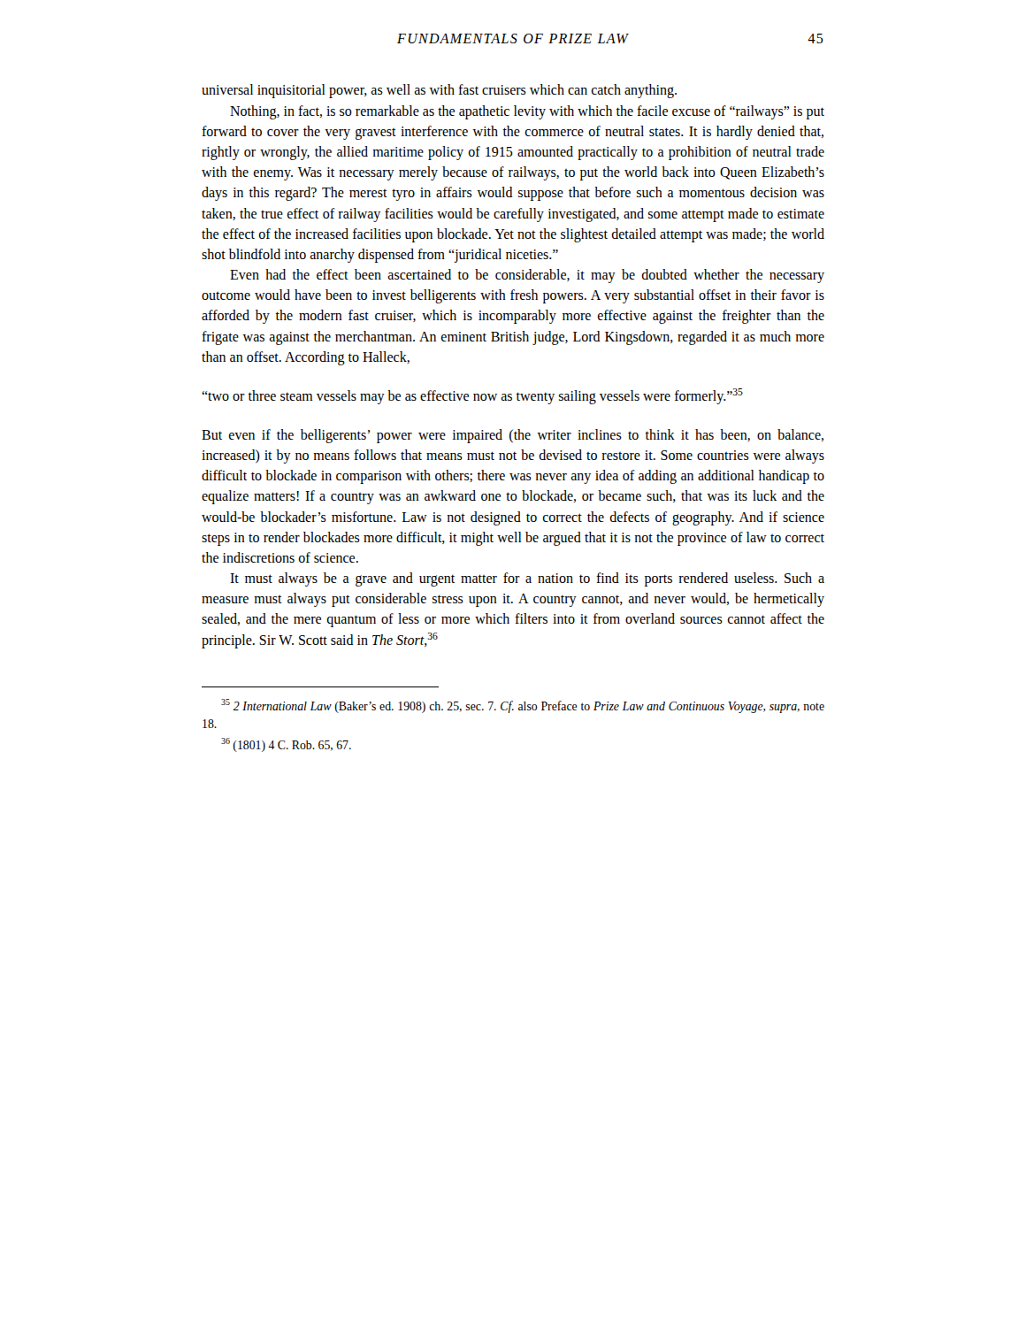FUNDAMENTALS OF PRIZE LAW
45
universal inquisitorial power, as well as with fast cruisers which can catch anything.
Nothing, in fact, is so remarkable as the apathetic levity with which the facile excuse of “railways” is put forward to cover the very gravest interference with the commerce of neutral states. It is hardly denied that, rightly or wrongly, the allied maritime policy of 1915 amounted practically to a prohibition of neutral trade with the enemy. Was it necessary merely because of railways, to put the world back into Queen Elizabeth’s days in this regard? The merest tyro in affairs would suppose that before such a momentous decision was taken, the true effect of railway facilities would be carefully investigated, and some attempt made to estimate the effect of the increased facilities upon blockade. Yet not the slightest detailed attempt was made; the world shot blindfold into anarchy dispensed from “juridical niceties.”
Even had the effect been ascertained to be considerable, it may be doubted whether the necessary outcome would have been to invest belligerents with fresh powers. A very substantial offset in their favor is afforded by the modern fast cruiser, which is incomparably more effective against the freighter than the frigate was against the merchantman. An eminent British judge, Lord Kingsdown, regarded it as much more than an offset. According to Halleck,
“two or three steam vessels may be as effective now as twenty sailing vessels were formerly.”35
But even if the belligerents’ power were impaired (the writer inclines to think it has been, on balance, increased) it by no means follows that means must not be devised to restore it. Some countries were always difficult to blockade in comparison with others; there was never any idea of adding an additional handicap to equalize matters! If a country was an awkward one to blockade, or became such, that was its luck and the would-be blockader’s misfortune. Law is not designed to correct the defects of geography. And if science steps in to render blockades more difficult, it might well be argued that it is not the province of law to correct the indiscretions of science.
It must always be a grave and urgent matter for a nation to find its ports rendered useless. Such a measure must always put considerable stress upon it. A country cannot, and never would, be hermetically sealed, and the mere quantum of less or more which filters into it from overland sources cannot affect the principle. Sir W. Scott said in The Stort,36
35 2 International Law (Baker’s ed. 1908) ch. 25, sec. 7. Cf. also Preface to Prize Law and Continuous Voyage, supra, note 18.
36 (1801) 4 C. Rob. 65, 67.